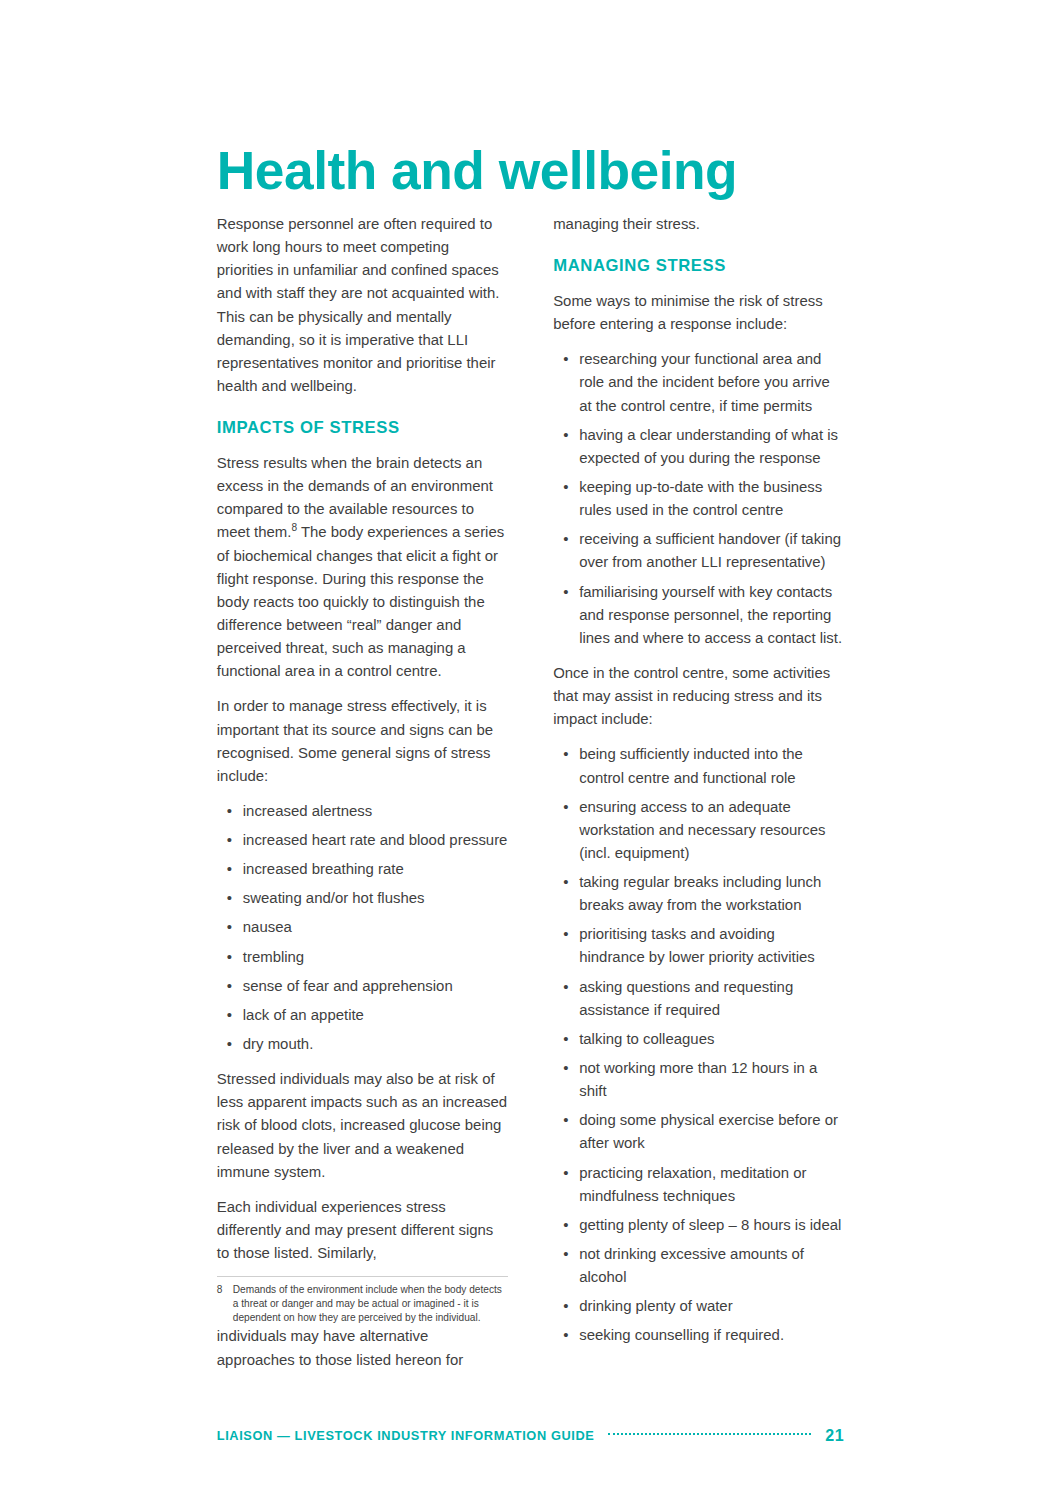Health and wellbeing
Response personnel are often required to work long hours to meet competing priorities in unfamiliar and confined spaces and with staff they are not acquainted with. This can be physically and mentally demanding, so it is imperative that LLI representatives monitor and prioritise their health and wellbeing.
Impacts of stress
Stress results when the brain detects an excess in the demands of an environment compared to the available resources to meet them.8 The body experiences a series of biochemical changes that elicit a fight or flight response. During this response the body reacts too quickly to distinguish the difference between “real” danger and perceived threat, such as managing a functional area in a control centre.
In order to manage stress effectively, it is important that its source and signs can be recognised. Some general signs of stress include:
increased alertness
increased heart rate and blood pressure
increased breathing rate
sweating and/or hot flushes
nausea
trembling
sense of fear and apprehension
lack of an appetite
dry mouth.
Stressed individuals may also be at risk of less apparent impacts such as an increased risk of blood clots, increased glucose being released by the liver and a weakened immune system.
Each individual experiences stress differently and may present different signs to those listed. Similarly,
8 Demands of the environment include when the body detects a threat or danger and may be actual or imagined - it is dependent on how they are perceived by the individual.
individuals may have alternative approaches to those listed hereon for managing their stress.
Managing stress
Some ways to minimise the risk of stress before entering a response include:
researching your functional area and role and the incident before you arrive at the control centre, if time permits
having a clear understanding of what is expected of you during the response
keeping up-to-date with the business rules used in the control centre
receiving a sufficient handover (if taking over from another LLI representative)
familiarising yourself with key contacts and response personnel, the reporting lines and where to access a contact list.
Once in the control centre, some activities that may assist in reducing stress and its impact include:
being sufficiently inducted into the control centre and functional role
ensuring access to an adequate workstation and necessary resources (incl. equipment)
taking regular breaks including lunch breaks away from the workstation
prioritising tasks and avoiding hindrance by lower priority activities
asking questions and requesting assistance if required
talking to colleagues
not working more than 12 hours in a shift
doing some physical exercise before or after work
practicing relaxation, meditation or mindfulness techniques
getting plenty of sleep – 8 hours is ideal
not drinking excessive amounts of alcohol
drinking plenty of water
seeking counselling if required.
Liaison — Livestock Industry Information Guide 21